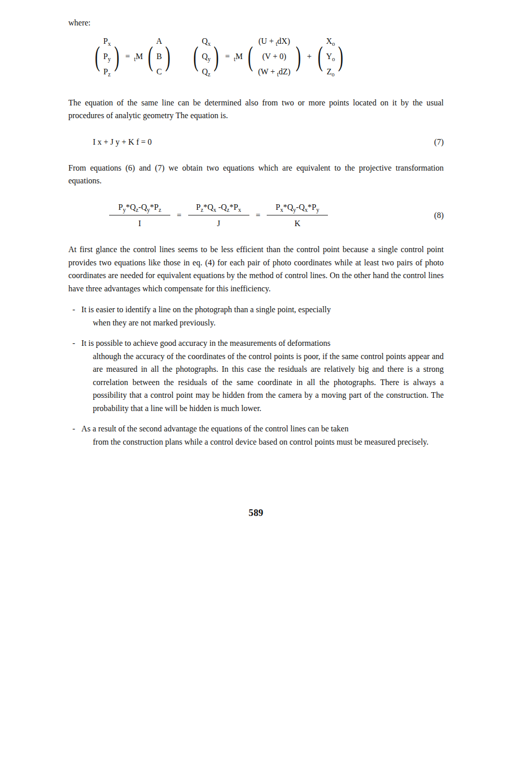where:
( Px Py Pz ) = tM ( A B C ) ( Qx Qy Qz ) = tM ( (U + tdX) (V + 0) (W + tdZ) ) + ( Xo Yo Zo )
The equation of the same line can be determined also from two or more points located on it by the usual procedures of analytic geometry The equation is.
I x + J y + K f = 0
(7)
From equations (6) and (7) we obtain two equations which are equivalent to the projective transformation equations.
Py*Qz-Qy*Pz I = Pz*Qx -Qz*Px J = Px*Qy-Qx*Py K
(8)
At first glance the control lines seems to be less efficient than the control point because a single control point provides two equations like those in eq. (4) for each pair of photo coordinates while at least two pairs of photo coordinates are needed for equivalent equations by the method of control lines. On the other hand the control lines have three advantages which compensate for this inefficiency.
It is easier to identify a line on the photograph than a single point, especially when they are not marked previously.
It is possible to achieve good accuracy in the measurements of deformations although the accuracy of the coordinates of the control points is poor, if the same control points appear and are measured in all the photographs. In this case the residuals are relatively big and there is a strong correlation between the residuals of the same coordinate in all the photographs. There is always a possibility that a control point may be hidden from the camera by a moving part of the construction. The probability that a line will be hidden is much lower.
As a result of the second advantage the equations of the control lines can be taken from the construction plans while a control device based on control points must be measured precisely.
589